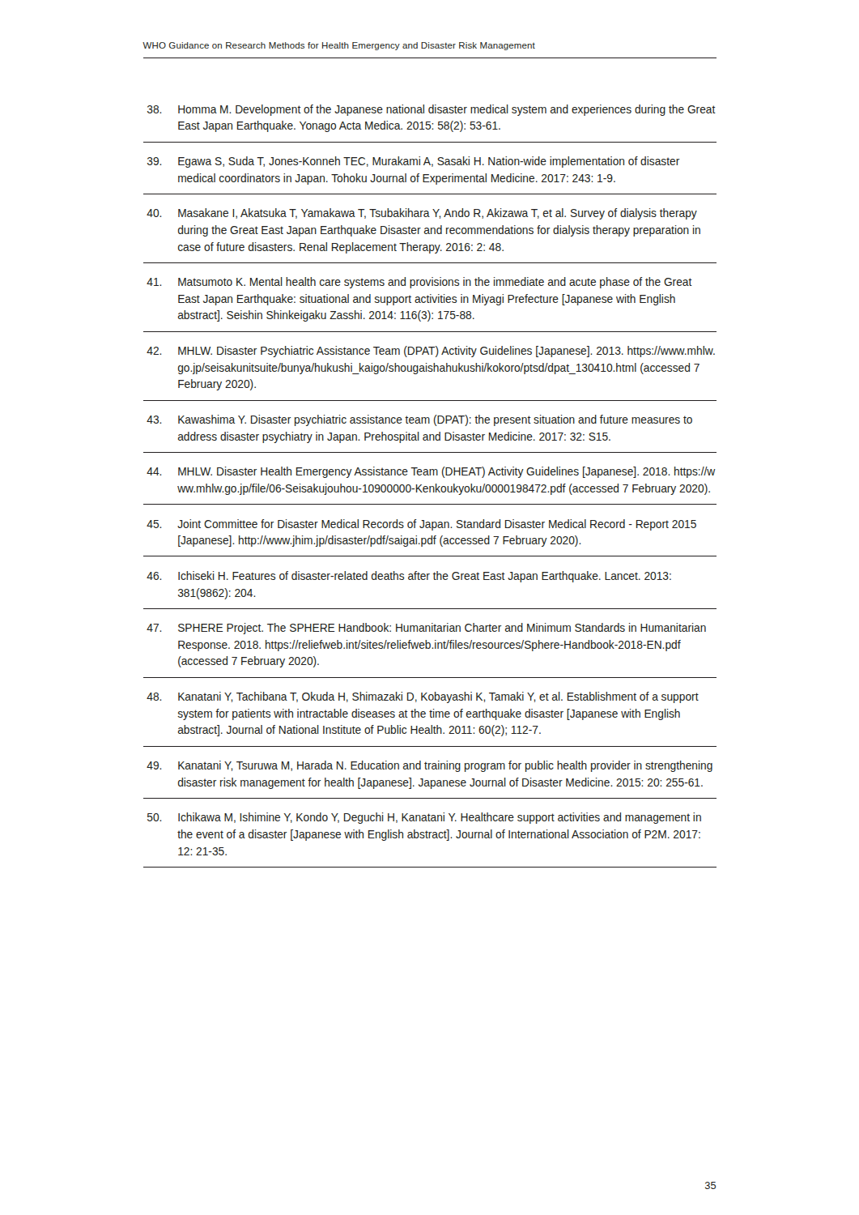WHO Guidance on Research Methods for Health Emergency and Disaster Risk Management
Homma M. Development of the Japanese national disaster medical system and experiences during the Great East Japan Earthquake. Yonago Acta Medica. 2015: 58(2): 53-61.
Egawa S, Suda T, Jones-Konneh TEC, Murakami A, Sasaki H. Nation-wide implementation of disaster medical coordinators in Japan. Tohoku Journal of Experimental Medicine. 2017: 243: 1-9.
Masakane I, Akatsuka T, Yamakawa T, Tsubakihara Y, Ando R, Akizawa T, et al. Survey of dialysis therapy during the Great East Japan Earthquake Disaster and recommendations for dialysis therapy preparation in case of future disasters. Renal Replacement Therapy. 2016: 2: 48.
Matsumoto K. Mental health care systems and provisions in the immediate and acute phase of the Great East Japan Earthquake: situational and support activities in Miyagi Prefecture [Japanese with English abstract]. Seishin Shinkeigaku Zasshi. 2014: 116(3): 175-88.
MHLW. Disaster Psychiatric Assistance Team (DPAT) Activity Guidelines [Japanese]. 2013. https://www.mhlw.go.jp/seisakunitsuite/bunya/hukushi_kaigo/shougaishahukushi/kokoro/ptsd/dpat_130410.html (accessed 7 February 2020).
Kawashima Y. Disaster psychiatric assistance team (DPAT): the present situation and future measures to address disaster psychiatry in Japan. Prehospital and Disaster Medicine. 2017: 32: S15.
MHLW. Disaster Health Emergency Assistance Team (DHEAT) Activity Guidelines [Japanese]. 2018. https://www.mhlw.go.jp/file/06-Seisakujouhou-10900000-Kenkoukyoku/0000198472.pdf (accessed 7 February 2020).
Joint Committee for Disaster Medical Records of Japan. Standard Disaster Medical Record - Report 2015 [Japanese]. http://www.jhim.jp/disaster/pdf/saigai.pdf (accessed 7 February 2020).
Ichiseki H. Features of disaster-related deaths after the Great East Japan Earthquake. Lancet. 2013: 381(9862): 204.
SPHERE Project. The SPHERE Handbook: Humanitarian Charter and Minimum Standards in Humanitarian Response. 2018. https://reliefweb.int/sites/reliefweb.int/files/resources/Sphere-Handbook-2018-EN.pdf (accessed 7 February 2020).
Kanatani Y, Tachibana T, Okuda H, Shimazaki D, Kobayashi K, Tamaki Y, et al. Establishment of a support system for patients with intractable diseases at the time of earthquake disaster [Japanese with English abstract]. Journal of National Institute of Public Health. 2011: 60(2); 112-7.
Kanatani Y, Tsuruwa M, Harada N. Education and training program for public health provider in strengthening disaster risk management for health [Japanese]. Japanese Journal of Disaster Medicine. 2015: 20: 255-61.
Ichikawa M, Ishimine Y, Kondo Y, Deguchi H, Kanatani Y. Healthcare support activities and management in the event of a disaster [Japanese with English abstract]. Journal of International Association of P2M. 2017: 12: 21-35.
35